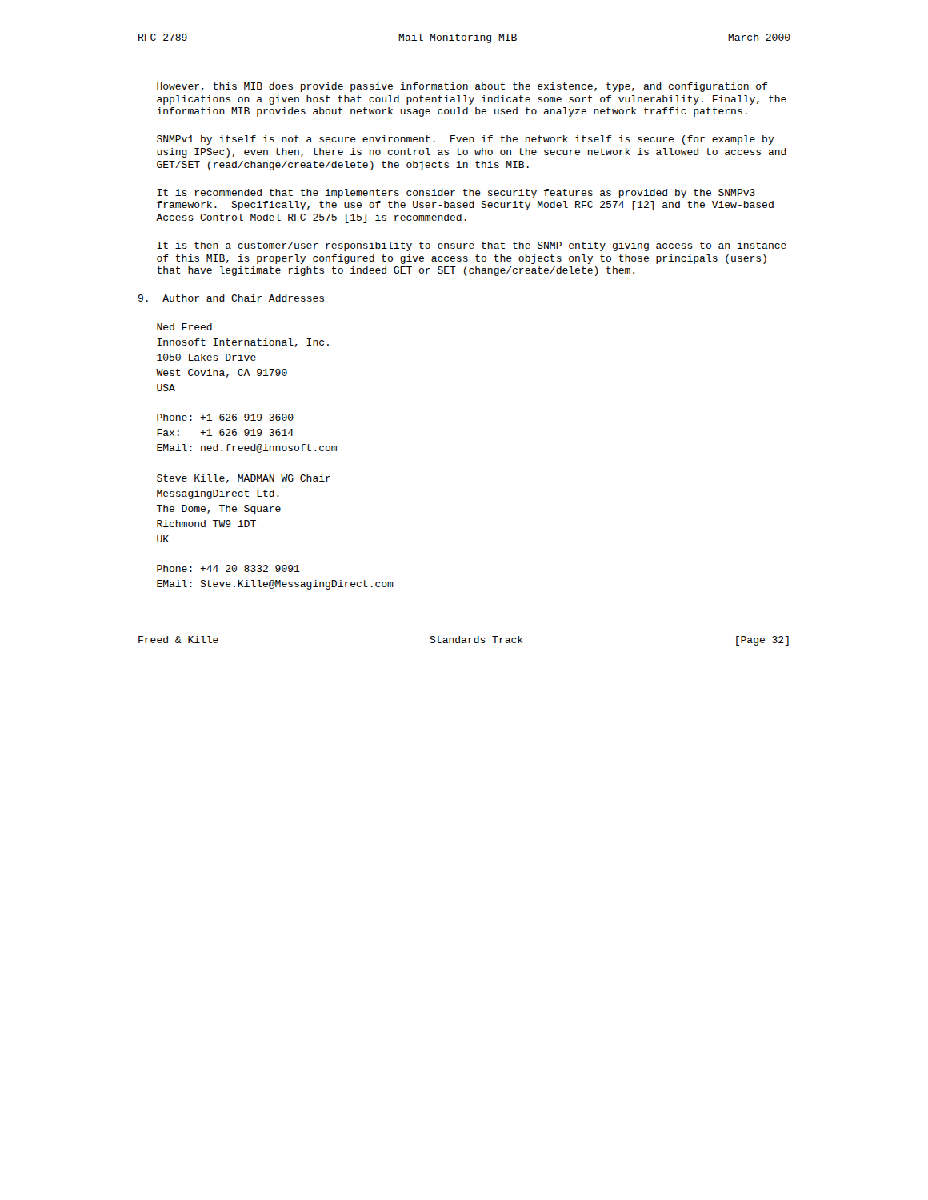RFC 2789 Mail Monitoring MIB March 2000
However, this MIB does provide passive information about the existence, type, and configuration of applications on a given host that could potentially indicate some sort of vulnerability. Finally, the information MIB provides about network usage could be used to analyze network traffic patterns.
SNMPv1 by itself is not a secure environment. Even if the network itself is secure (for example by using IPSec), even then, there is no control as to who on the secure network is allowed to access and GET/SET (read/change/create/delete) the objects in this MIB.
It is recommended that the implementers consider the security features as provided by the SNMPv3 framework. Specifically, the use of the User-based Security Model RFC 2574 [12] and the View-based Access Control Model RFC 2575 [15] is recommended.
It is then a customer/user responsibility to ensure that the SNMP entity giving access to an instance of this MIB, is properly configured to give access to the objects only to those principals (users) that have legitimate rights to indeed GET or SET (change/create/delete) them.
9. Author and Chair Addresses
Ned Freed
Innosoft International, Inc.
1050 Lakes Drive
West Covina, CA 91790
USA

Phone: +1 626 919 3600
Fax:   +1 626 919 3614
EMail: ned.freed@innosoft.com
Steve Kille, MADMAN WG Chair
MessagingDirect Ltd.
The Dome, The Square
Richmond TW9 1DT
UK

Phone: +44 20 8332 9091
EMail: Steve.Kille@MessagingDirect.com
Freed & Kille Standards Track [Page 32]